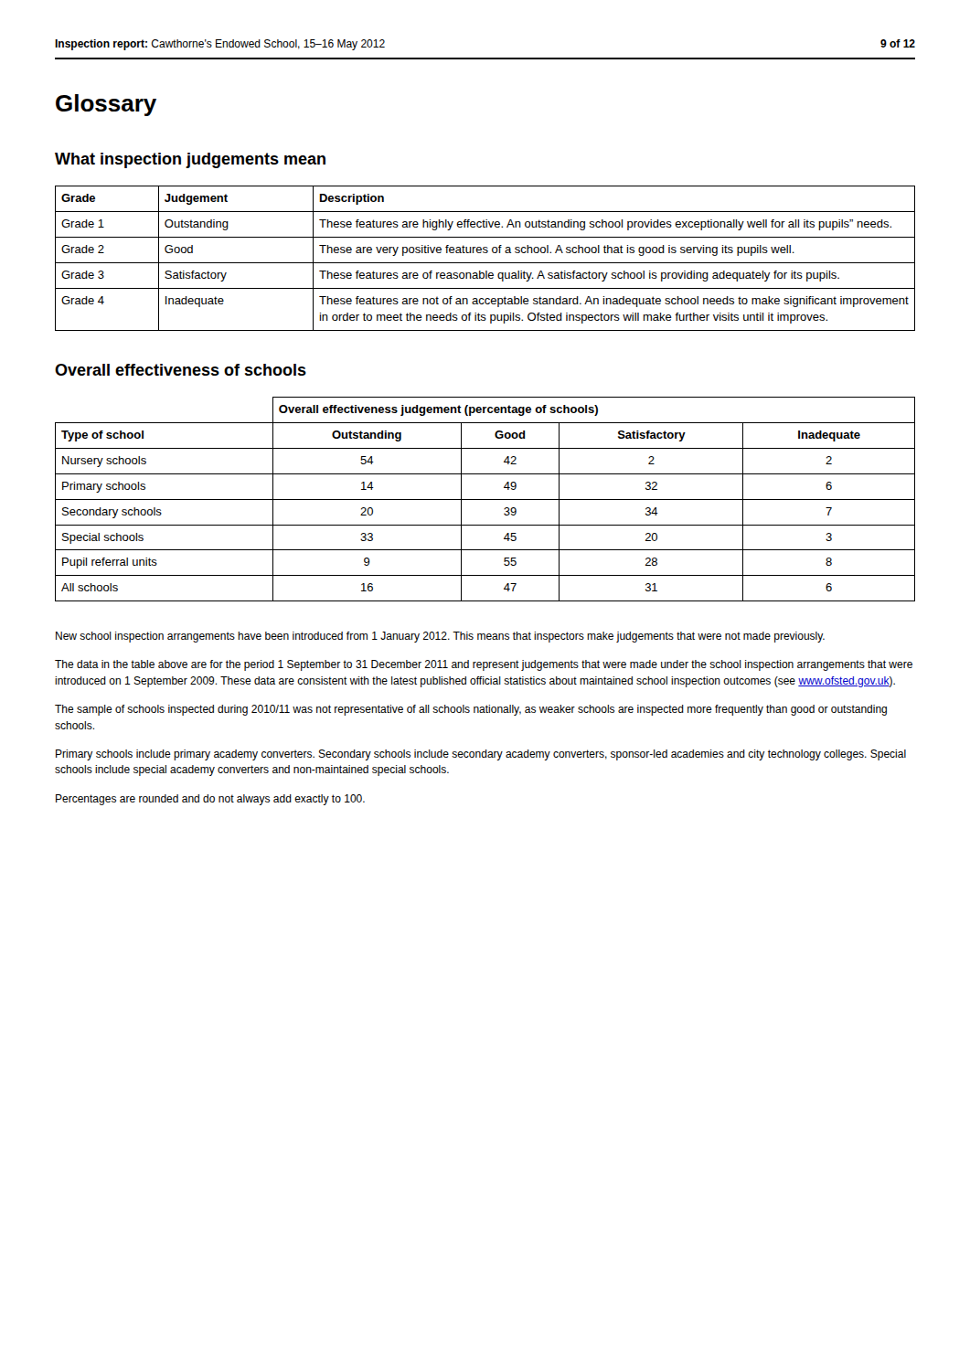Inspection report: Cawthorne's Endowed School, 15–16 May 2012
9 of 12
Glossary
What inspection judgements mean
| Grade | Judgement | Description |
| --- | --- | --- |
| Grade 1 | Outstanding | These features are highly effective. An outstanding school provides exceptionally well for all its pupils” needs. |
| Grade 2 | Good | These are very positive features of a school. A school that is good is serving its pupils well. |
| Grade 3 | Satisfactory | These features are of reasonable quality. A satisfactory school is providing adequately for its pupils. |
| Grade 4 | Inadequate | These features are not of an acceptable standard. An inadequate school needs to make significant improvement in order to meet the needs of its pupils. Ofsted inspectors will make further visits until it improves. |
Overall effectiveness of schools
| | Overall effectiveness judgement (percentage of schools) |
| --- | --- |
| Type of school | Outstanding | Good | Satisfactory | Inadequate |
| Nursery schools | 54 | 42 | 2 | 2 |
| Primary schools | 14 | 49 | 32 | 6 |
| Secondary schools | 20 | 39 | 34 | 7 |
| Special schools | 33 | 45 | 20 | 3 |
| Pupil referral units | 9 | 55 | 28 | 8 |
| All schools | 16 | 47 | 31 | 6 |
New school inspection arrangements have been introduced from 1 January 2012. This means that inspectors make judgements that were not made previously.
The data in the table above are for the period 1 September to 31 December 2011 and represent judgements that were made under the school inspection arrangements that were introduced on 1 September 2009. These data are consistent with the latest published official statistics about maintained school inspection outcomes (see www.ofsted.gov.uk).
The sample of schools inspected during 2010/11 was not representative of all schools nationally, as weaker schools are inspected more frequently than good or outstanding schools.
Primary schools include primary academy converters. Secondary schools include secondary academy converters, sponsor-led academies and city technology colleges. Special schools include special academy converters and non-maintained special schools.
Percentages are rounded and do not always add exactly to 100.